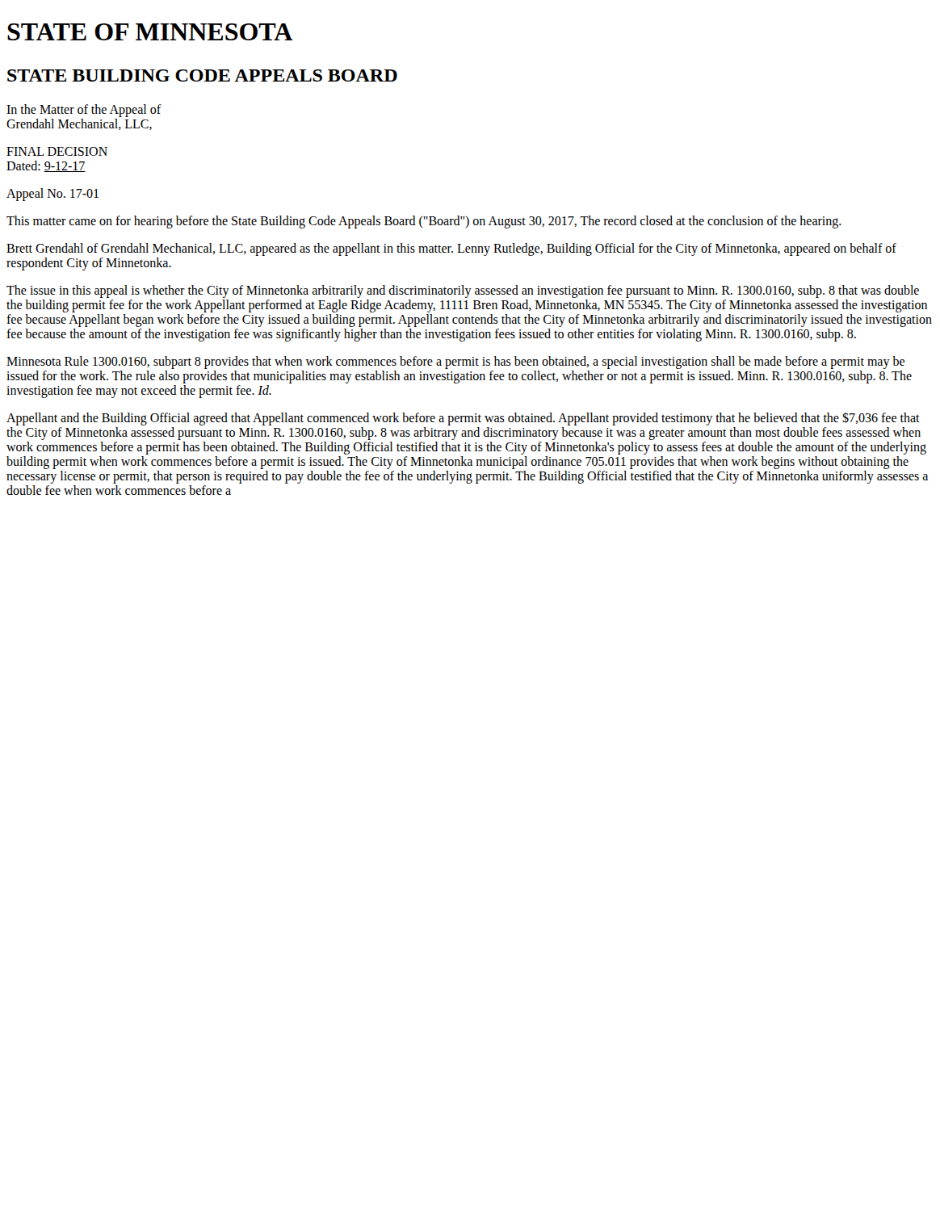STATE OF MINNESOTA
STATE BUILDING CODE APPEALS BOARD
In the Matter of the Appeal of
Grendahl Mechanical, LLC,
FINAL DECISION
Dated: 9-12-17
Appeal No. 17-01
This matter came on for hearing before the State Building Code Appeals Board ("Board") on August 30, 2017, The record closed at the conclusion of the hearing.
Brett Grendahl of Grendahl Mechanical, LLC, appeared as the appellant in this matter. Lenny Rutledge, Building Official for the City of Minnetonka, appeared on behalf of respondent City of Minnetonka.
The issue in this appeal is whether the City of Minnetonka arbitrarily and discriminatorily assessed an investigation fee pursuant to Minn. R. 1300.0160, subp. 8 that was double the building permit fee for the work Appellant performed at Eagle Ridge Academy, 11111 Bren Road, Minnetonka, MN 55345. The City of Minnetonka assessed the investigation fee because Appellant began work before the City issued a building permit. Appellant contends that the City of Minnetonka arbitrarily and discriminatorily issued the investigation fee because the amount of the investigation fee was significantly higher than the investigation fees issued to other entities for violating Minn. R. 1300.0160, subp. 8.
Minnesota Rule 1300.0160, subpart 8 provides that when work commences before a permit is has been obtained, a special investigation shall be made before a permit may be issued for the work. The rule also provides that municipalities may establish an investigation fee to collect, whether or not a permit is issued. Minn. R. 1300.0160, subp. 8. The investigation fee may not exceed the permit fee. Id.
Appellant and the Building Official agreed that Appellant commenced work before a permit was obtained. Appellant provided testimony that he believed that the $7,036 fee that the City of Minnetonka assessed pursuant to Minn. R. 1300.0160, subp. 8 was arbitrary and discriminatory because it was a greater amount than most double fees assessed when work commences before a permit has been obtained. The Building Official testified that it is the City of Minnetonka's policy to assess fees at double the amount of the underlying building permit when work commences before a permit is issued. The City of Minnetonka municipal ordinance 705.011 provides that when work begins without obtaining the necessary license or permit, that person is required to pay double the fee of the underlying permit. The Building Official testified that the City of Minnetonka uniformly assesses a double fee when work commences before a